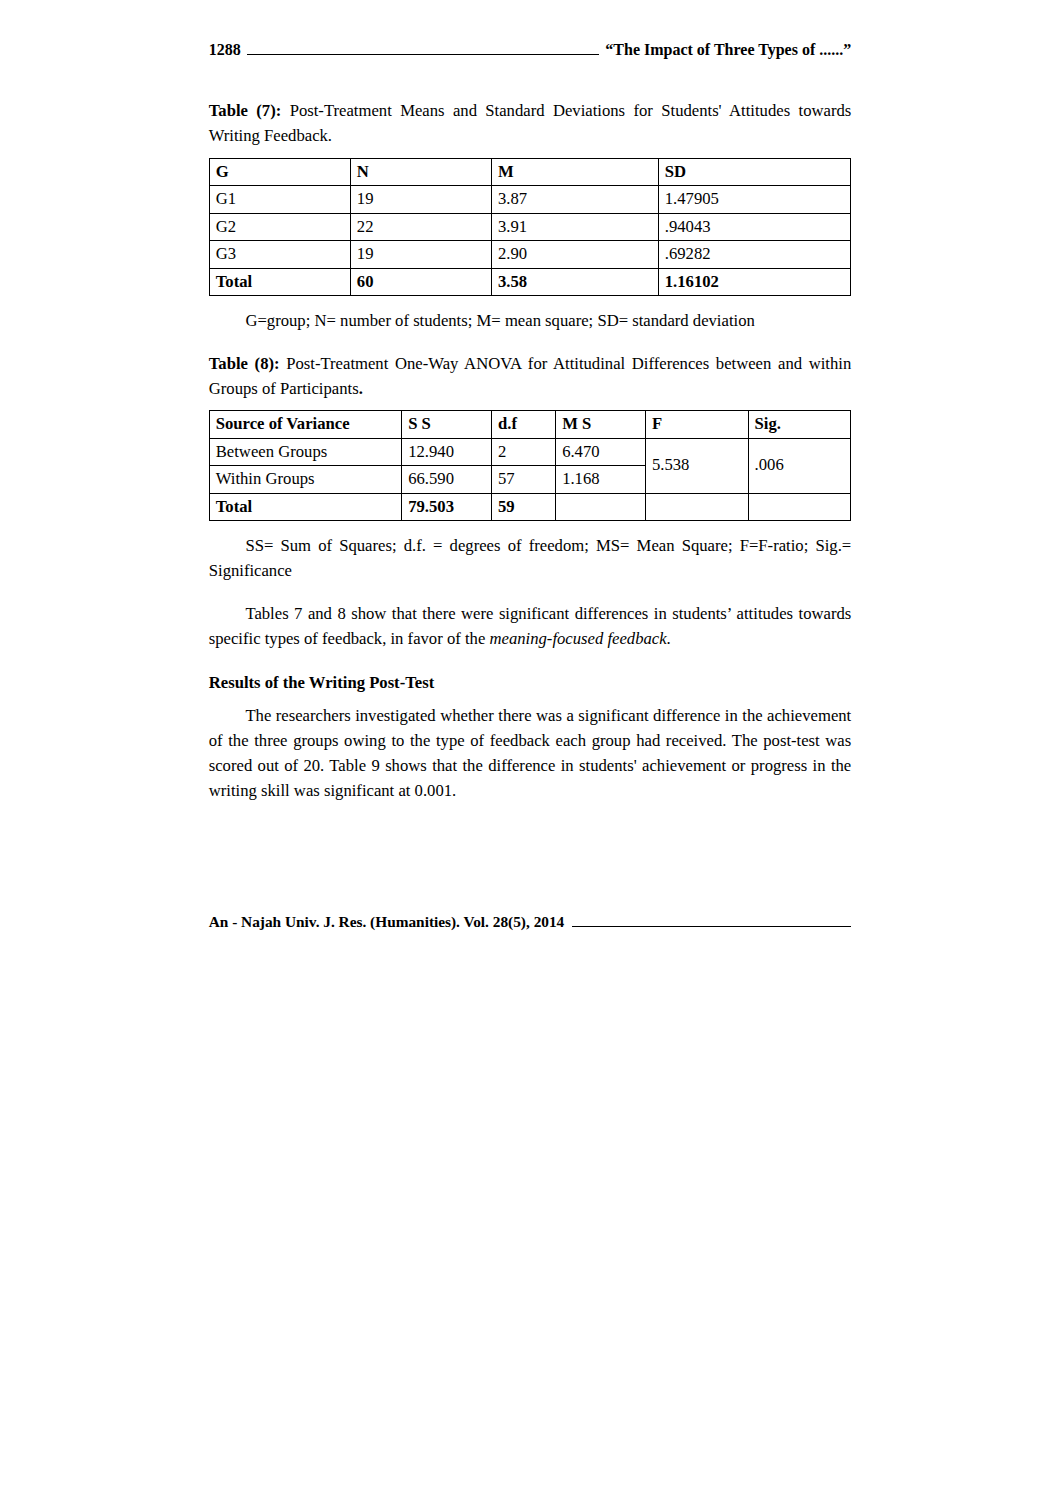1288 “The Impact of Three Types of ......”
Table (7): Post-Treatment Means and Standard Deviations for Students' Attitudes towards Writing Feedback.
| G | N | M | SD |
| --- | --- | --- | --- |
| G1 | 19 | 3.87 | 1.47905 |
| G2 | 22 | 3.91 | .94043 |
| G3 | 19 | 2.90 | .69282 |
| Total | 60 | 3.58 | 1.16102 |
G=group; N= number of students; M= mean square; SD= standard deviation
Table (8): Post-Treatment One-Way ANOVA for Attitudinal Differences between and within Groups of Participants.
| Source of Variance | S S | d.f | M S | F | Sig. |
| --- | --- | --- | --- | --- | --- |
| Between Groups | 12.940 | 2 | 6.470 | 5.538 | .006 |
| Within Groups | 66.590 | 57 | 1.168 |
| Total | 79.503 | 59 | | | |
SS= Sum of Squares; d.f. = degrees of freedom; MS= Mean Square; F=F-ratio; Sig.= Significance
Tables 7 and 8 show that there were significant differences in students’ attitudes towards specific types of feedback, in favor of the meaning-focused feedback.
Results of the Writing Post-Test
The researchers investigated whether there was a significant difference in the achievement of the three groups owing to the type of feedback each group had received. The post-test was scored out of 20. Table 9 shows that the difference in students' achievement or progress in the writing skill was significant at 0.001.
An - Najah Univ. J. Res. (Humanities). Vol. 28(5), 2014